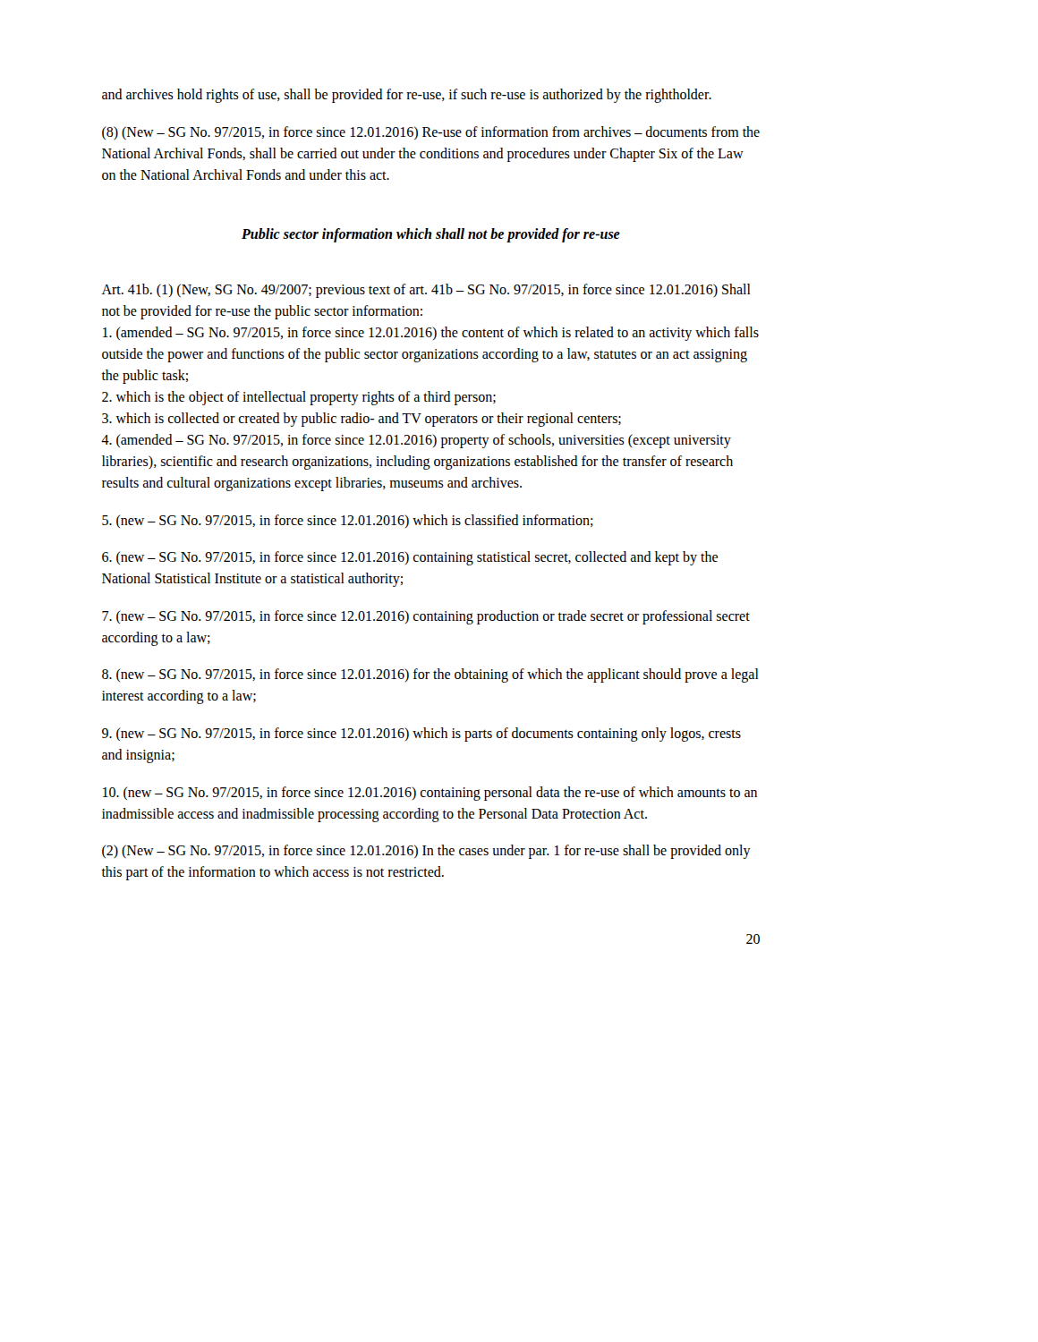and archives hold rights of use, shall be provided for re-use, if such re-use is authorized by the rightholder.
(8) (New – SG No. 97/2015, in force since 12.01.2016) Re-use of information from archives – documents from the National Archival Fonds, shall be carried out under the conditions and procedures under Chapter Six of the Law on the National Archival Fonds and under this act.
Public sector information which shall not be provided for re-use
Art. 41b. (1) (New, SG No. 49/2007; previous text of art. 41b – SG No. 97/2015, in force since 12.01.2016) Shall not be provided for re-use the public sector information:
1. (amended – SG No. 97/2015, in force since 12.01.2016) the content of which is related to an activity which falls outside the power and functions of the public sector organizations according to a law, statutes or an act assigning the public task;
2. which is the object of intellectual property rights of a third person;
3. which is collected or created by public radio- and TV operators or their regional centers;
4. (amended – SG No. 97/2015, in force since 12.01.2016) property of schools, universities (except university libraries), scientific and research organizations, including organizations established for the transfer of research results and cultural organizations except libraries, museums and archives.
5. (new – SG No. 97/2015, in force since 12.01.2016) which is classified information;
6. (new – SG No. 97/2015, in force since 12.01.2016) containing statistical secret, collected and kept by the National Statistical Institute or a statistical authority;
7. (new – SG No. 97/2015, in force since 12.01.2016) containing production or trade secret or professional secret according to a law;
8. (new – SG No. 97/2015, in force since 12.01.2016) for the obtaining of which the applicant should prove a legal interest according to a law;
9. (new – SG No. 97/2015, in force since 12.01.2016) which is parts of documents containing only logos, crests and insignia;
10. (new – SG No. 97/2015, in force since 12.01.2016) containing personal data the re-use of which amounts to an inadmissible access and inadmissible processing according to the Personal Data Protection Act.
(2) (New – SG No. 97/2015, in force since 12.01.2016) In the cases under par. 1 for re-use shall be provided only this part of the information to which access is not restricted.
20